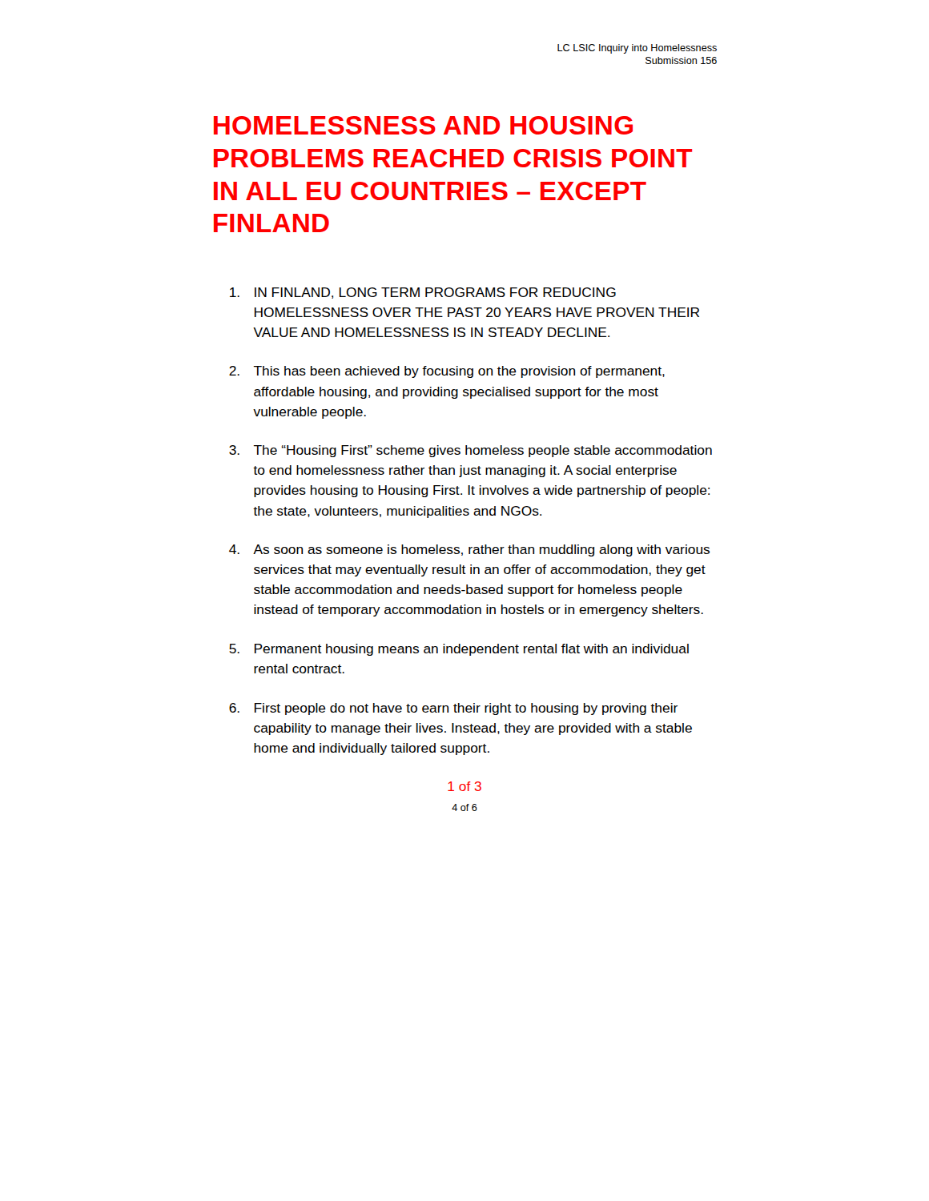LC LSIC Inquiry into Homelessness
Submission 156
HOMELESSNESS AND HOUSING PROBLEMS REACHED CRISIS POINT IN ALL EU COUNTRIES – EXCEPT FINLAND
In Finland, long term programs for reducing homelessness over the past 20 years have proven their value and homelessness is in steady decline.
This has been achieved by focusing on the provision of permanent, affordable housing, and providing specialised support for the most vulnerable people.
The “Housing First” scheme gives homeless people stable accommodation to end homelessness rather than just managing it. A social enterprise provides housing to Housing First. It involves a wide partnership of people: the state, volunteers, municipalities and NGOs.
As soon as someone is homeless, rather than muddling along with various services that may eventually result in an offer of accommodation, they get stable accommodation and needs-based support for homeless people instead of temporary accommodation in hostels or in emergency shelters.
Permanent housing means an independent rental flat with an individual rental contract.
First people do not have to earn their right to housing by proving their capability to manage their lives. Instead, they are provided with a stable home and individually tailored support.
1 of 3
4 of 6